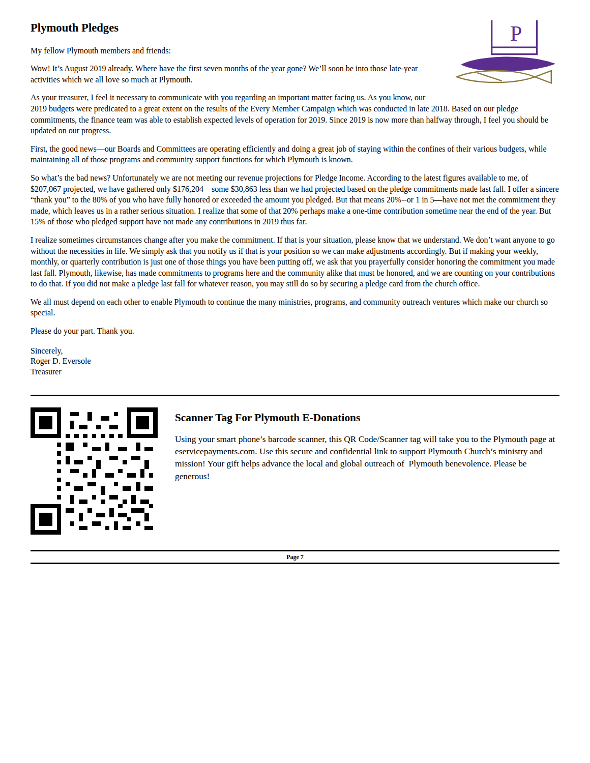P
Plymouth Pledges
My fellow Plymouth members and friends:
Wow! It’s August 2019 already. Where have the first seven months of the year gone? We’ll soon be into those late-year activities which we all love so much at Plymouth.
As your treasurer, I feel it necessary to communicate with you regarding an important matter facing us. As you know, our 2019 budgets were predicated to a great extent on the results of the Every Member Campaign which was conducted in late 2018. Based on our pledge commitments, the finance team was able to establish expected levels of operation for 2019. Since 2019 is now more than halfway through, I feel you should be updated on our progress.
First, the good news—our Boards and Committees are operating efficiently and doing a great job of staying within the confines of their various budgets, while maintaining all of those programs and community support functions for which Plymouth is known.
So what’s the bad news? Unfortunately we are not meeting our revenue projections for Pledge Income. According to the latest figures available to me, of $207,067 projected, we have gathered only $176,204—some $30,863 less than we had projected based on the pledge commitments made last fall. I offer a sincere “thank you” to the 80% of you who have fully honored or exceeded the amount you pledged. But that means 20%--or 1 in 5—have not met the commitment they made, which leaves us in a rather serious situation. I realize that some of that 20% perhaps make a one-time contribution sometime near the end of the year. But 15% of those who pledged support have not made any contributions in 2019 thus far.
I realize sometimes circumstances change after you make the commitment. If that is your situation, please know that we understand. We don’t want anyone to go without the necessities in life. We simply ask that you notify us if that is your position so we can make adjustments accordingly. But if making your weekly, monthly, or quarterly contribution is just one of those things you have been putting off, we ask that you prayerfully consider honoring the commitment you made last fall. Plymouth, likewise, has made commitments to programs here and the community alike that must be honored, and we are counting on your contributions to do that. If you did not make a pledge last fall for whatever reason, you may still do so by securing a pledge card from the church office.
We all must depend on each other to enable Plymouth to continue the many ministries, programs, and community outreach ventures which make our church so special.
Please do your part. Thank you.
Sincerely, Roger D. Eversole Treasurer
Scanner Tag For Plymouth E-Donations
Using your smart phone’s barcode scanner, this QR Code/Scanner tag will take you to the Plymouth page at eservicepayments.com. Use this secure and confidential link to support Plymouth Church’s ministry and mission! Your gift helps advance the local and global outreach of Plymouth benevolence. Please be generous!
Page 7